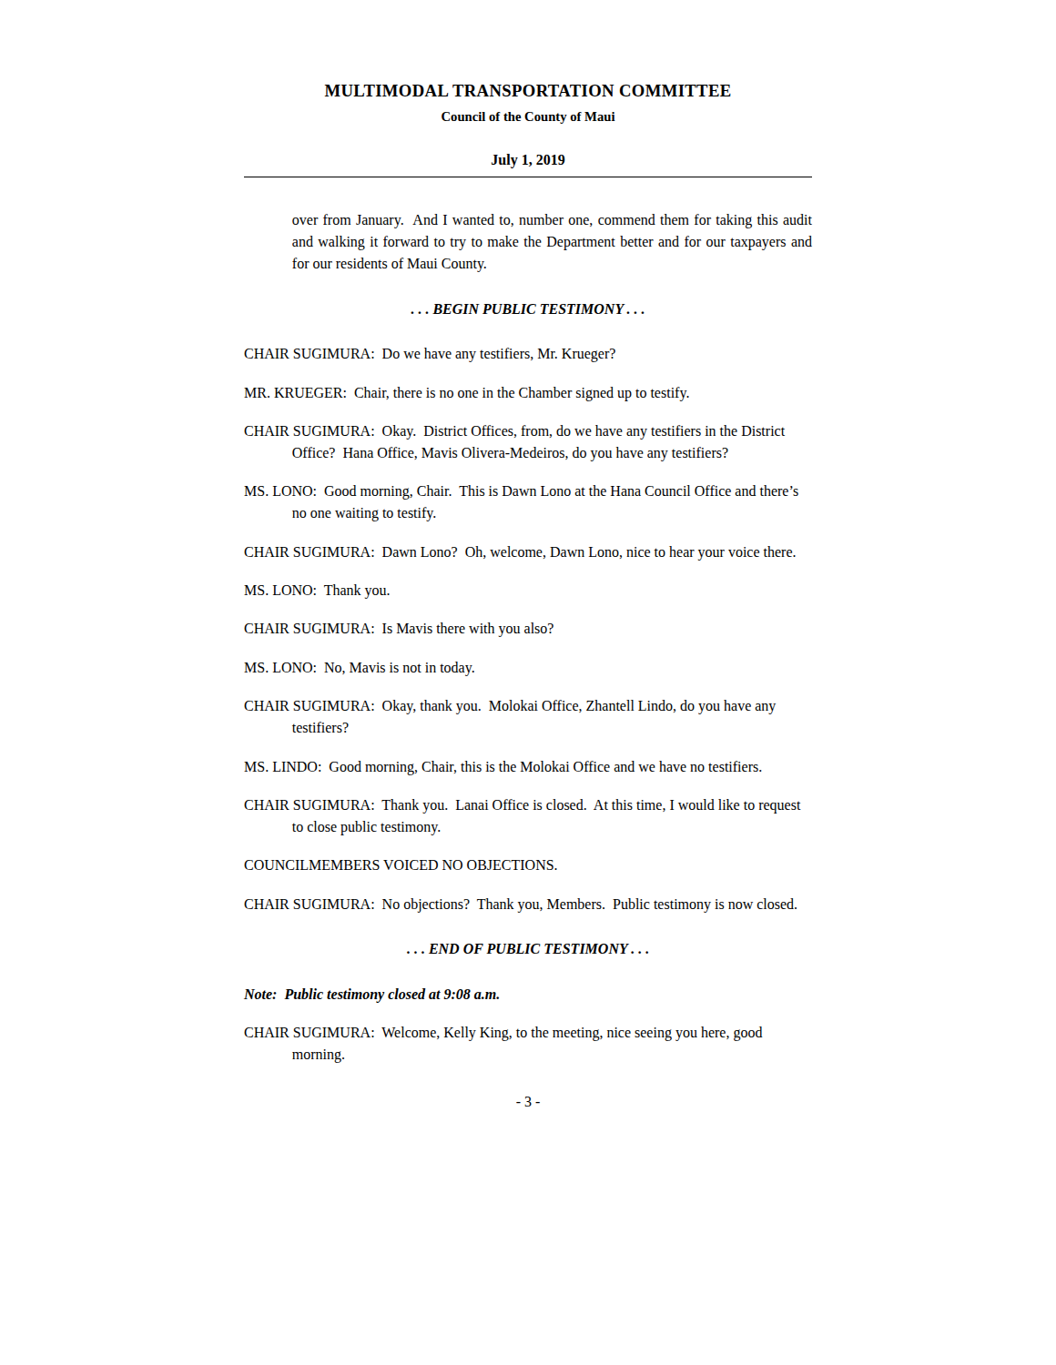MULTIMODAL TRANSPORTATION COMMITTEE
Council of the County of Maui
July 1, 2019
over from January. And I wanted to, number one, commend them for taking this audit and walking it forward to try to make the Department better and for our taxpayers and for our residents of Maui County.
. . . BEGIN PUBLIC TESTIMONY . . .
CHAIR SUGIMURA: Do we have any testifiers, Mr. Krueger?
MR. KRUEGER: Chair, there is no one in the Chamber signed up to testify.
CHAIR SUGIMURA: Okay. District Offices, from, do we have any testifiers in the District Office? Hana Office, Mavis Olivera-Medeiros, do you have any testifiers?
MS. LONO: Good morning, Chair. This is Dawn Lono at the Hana Council Office and there’s no one waiting to testify.
CHAIR SUGIMURA: Dawn Lono? Oh, welcome, Dawn Lono, nice to hear your voice there.
MS. LONO: Thank you.
CHAIR SUGIMURA: Is Mavis there with you also?
MS. LONO: No, Mavis is not in today.
CHAIR SUGIMURA: Okay, thank you. Molokai Office, Zhantell Lindo, do you have any testifiers?
MS. LINDO: Good morning, Chair, this is the Molokai Office and we have no testifiers.
CHAIR SUGIMURA: Thank you. Lanai Office is closed. At this time, I would like to request to close public testimony.
COUNCILMEMBERS VOICED NO OBJECTIONS.
CHAIR SUGIMURA: No objections? Thank you, Members. Public testimony is now closed.
. . . END OF PUBLIC TESTIMONY . . .
Note: Public testimony closed at 9:08 a.m.
CHAIR SUGIMURA: Welcome, Kelly King, to the meeting, nice seeing you here, good morning.
- 3 -